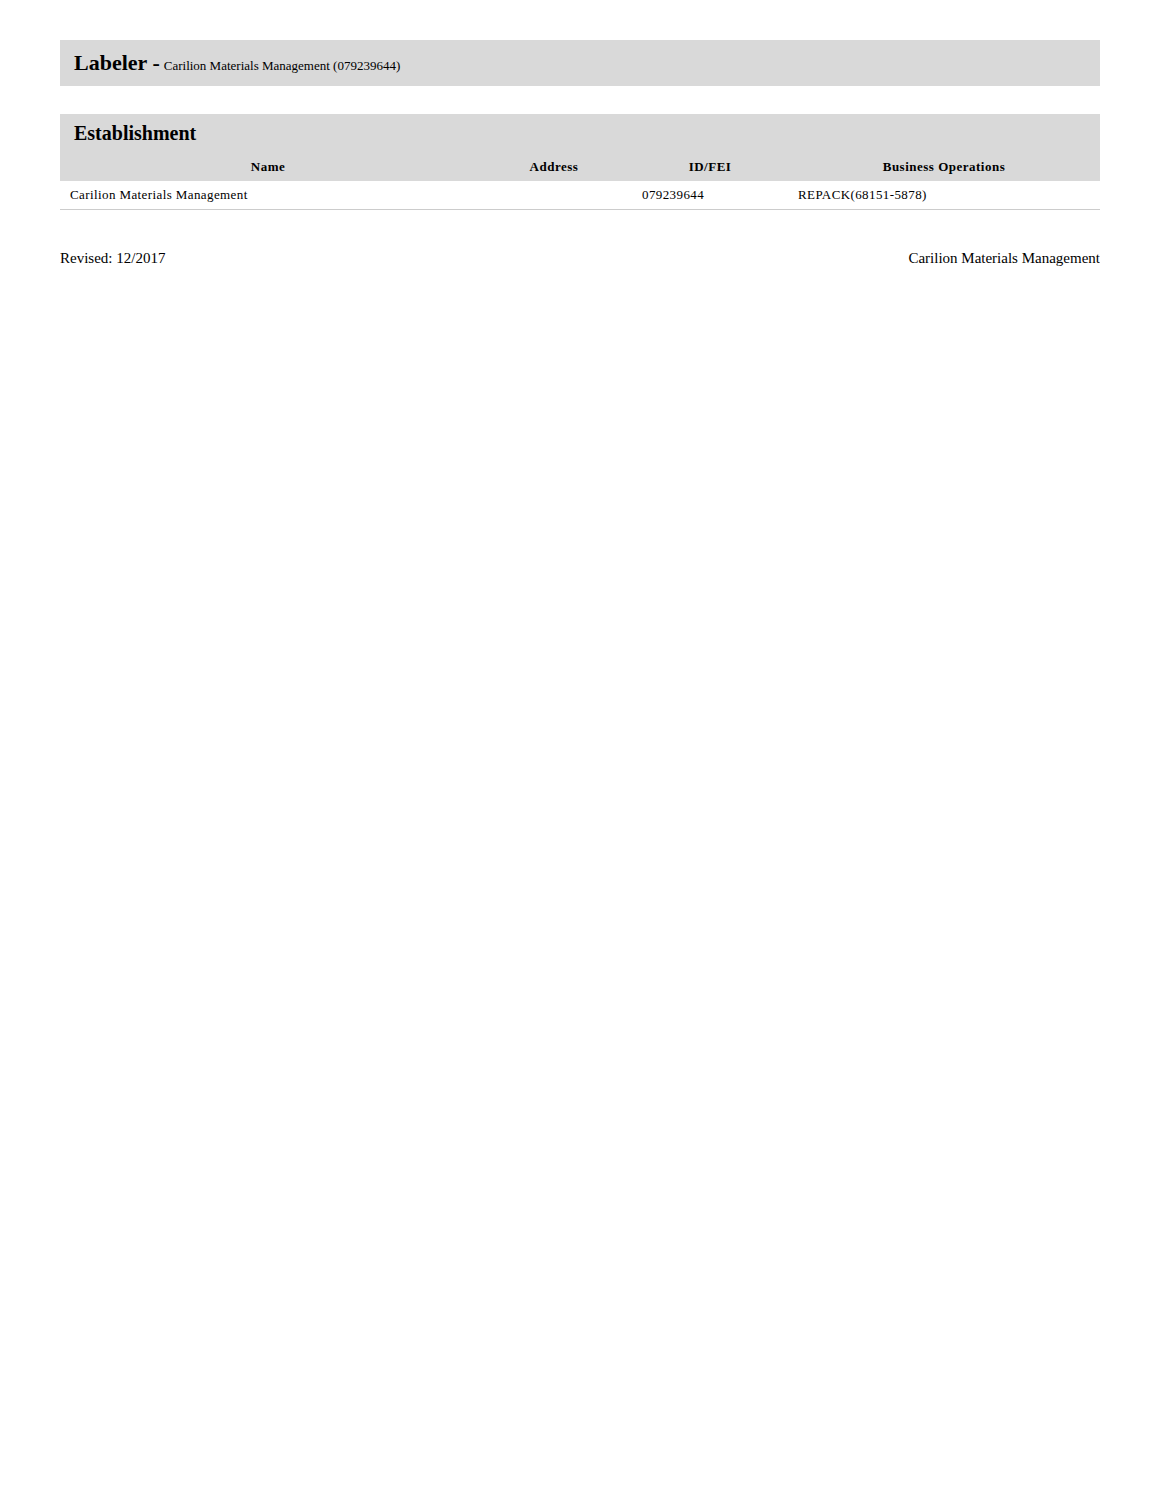Labeler -
Carilion Materials Management (079239644)
Establishment
| Name | Address | ID/FEI | Business Operations |
| --- | --- | --- | --- |
| Carilion Materials Management | | 079239644 | REPACK(68151-5878) |
Revised: 12/2017
Carilion Materials Management